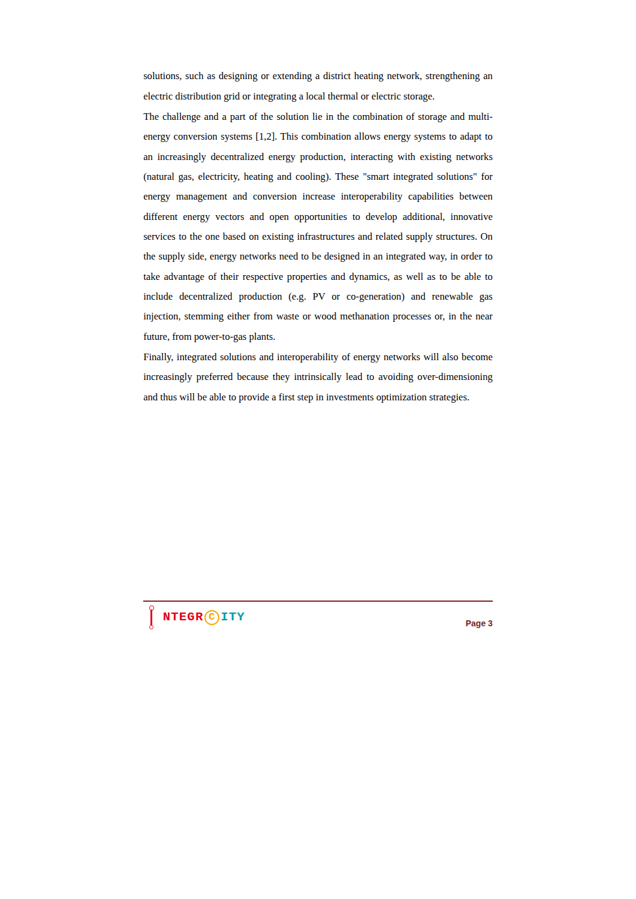solutions, such as designing or extending a district heating network, strengthening an electric distribution grid or integrating a local thermal or electric storage.
The challenge and a part of the solution lie in the combination of storage and multi-energy conversion systems [1,2]. This combination allows energy systems to adapt to an increasingly decentralized energy production, interacting with existing networks (natural gas, electricity, heating and cooling). These "smart integrated solutions" for energy management and conversion increase interoperability capabilities between different energy vectors and open opportunities to develop additional, innovative services to the one based on existing infrastructures and related supply structures. On the supply side, energy networks need to be designed in an integrated way, in order to take advantage of their respective properties and dynamics, as well as to be able to include decentralized production (e.g. PV or co-generation) and renewable gas injection, stemming either from waste or wood methanation processes or, in the near future, from power-to-gas plants.
Finally, integrated solutions and interoperability of energy networks will also become increasingly preferred because they intrinsically lead to avoiding over-dimensioning and thus will be able to provide a first step in investments optimization strategies.
NTEGR CITY
Page 3